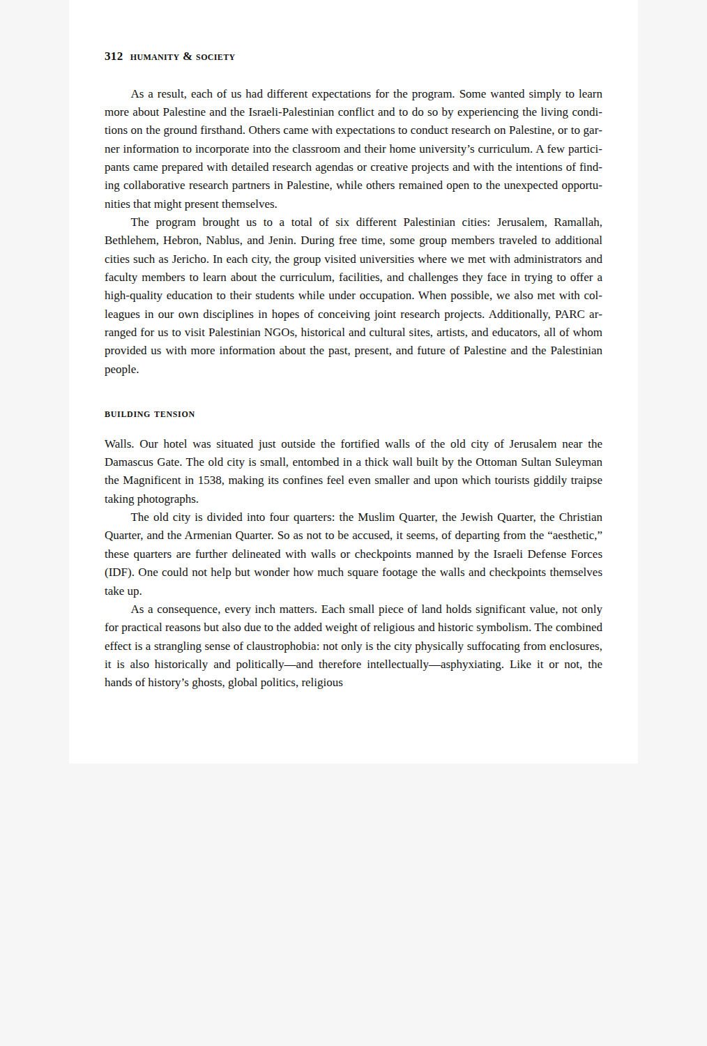312 Humanity & Society
As a result, each of us had different expectations for the program. Some wanted simply to learn more about Palestine and the Israeli-Palestinian conflict and to do so by experiencing the living conditions on the ground firsthand. Others came with expectations to conduct research on Palestine, or to garner information to incorporate into the classroom and their home university’s curriculum. A few participants came prepared with detailed research agendas or creative projects and with the intentions of finding collaborative research partners in Palestine, while others remained open to the unexpected opportunities that might present themselves.
The program brought us to a total of six different Palestinian cities: Jerusalem, Ramallah, Bethlehem, Hebron, Nablus, and Jenin. During free time, some group members traveled to additional cities such as Jericho. In each city, the group visited universities where we met with administrators and faculty members to learn about the curriculum, facilities, and challenges they face in trying to offer a high-quality education to their students while under occupation. When possible, we also met with colleagues in our own disciplines in hopes of conceiving joint research projects. Additionally, PARC arranged for us to visit Palestinian NGOs, historical and cultural sites, artists, and educators, all of whom provided us with more information about the past, present, and future of Palestine and the Palestinian people.
Building Tension
Walls. Our hotel was situated just outside the fortified walls of the old city of Jerusalem near the Damascus Gate. The old city is small, entombed in a thick wall built by the Ottoman Sultan Suleyman the Magnificent in 1538, making its confines feel even smaller and upon which tourists giddily traipse taking photographs.
The old city is divided into four quarters: the Muslim Quarter, the Jewish Quarter, the Christian Quarter, and the Armenian Quarter. So as not to be accused, it seems, of departing from the “aesthetic,” these quarters are further delineated with walls or checkpoints manned by the Israeli Defense Forces (IDF). One could not help but wonder how much square footage the walls and checkpoints themselves take up.
As a consequence, every inch matters. Each small piece of land holds significant value, not only for practical reasons but also due to the added weight of religious and historic symbolism. The combined effect is a strangling sense of claustrophobia: not only is the city physically suffocating from enclosures, it is also historically and politically—and therefore intellectually—asphyxiating. Like it or not, the hands of history’s ghosts, global politics, religious